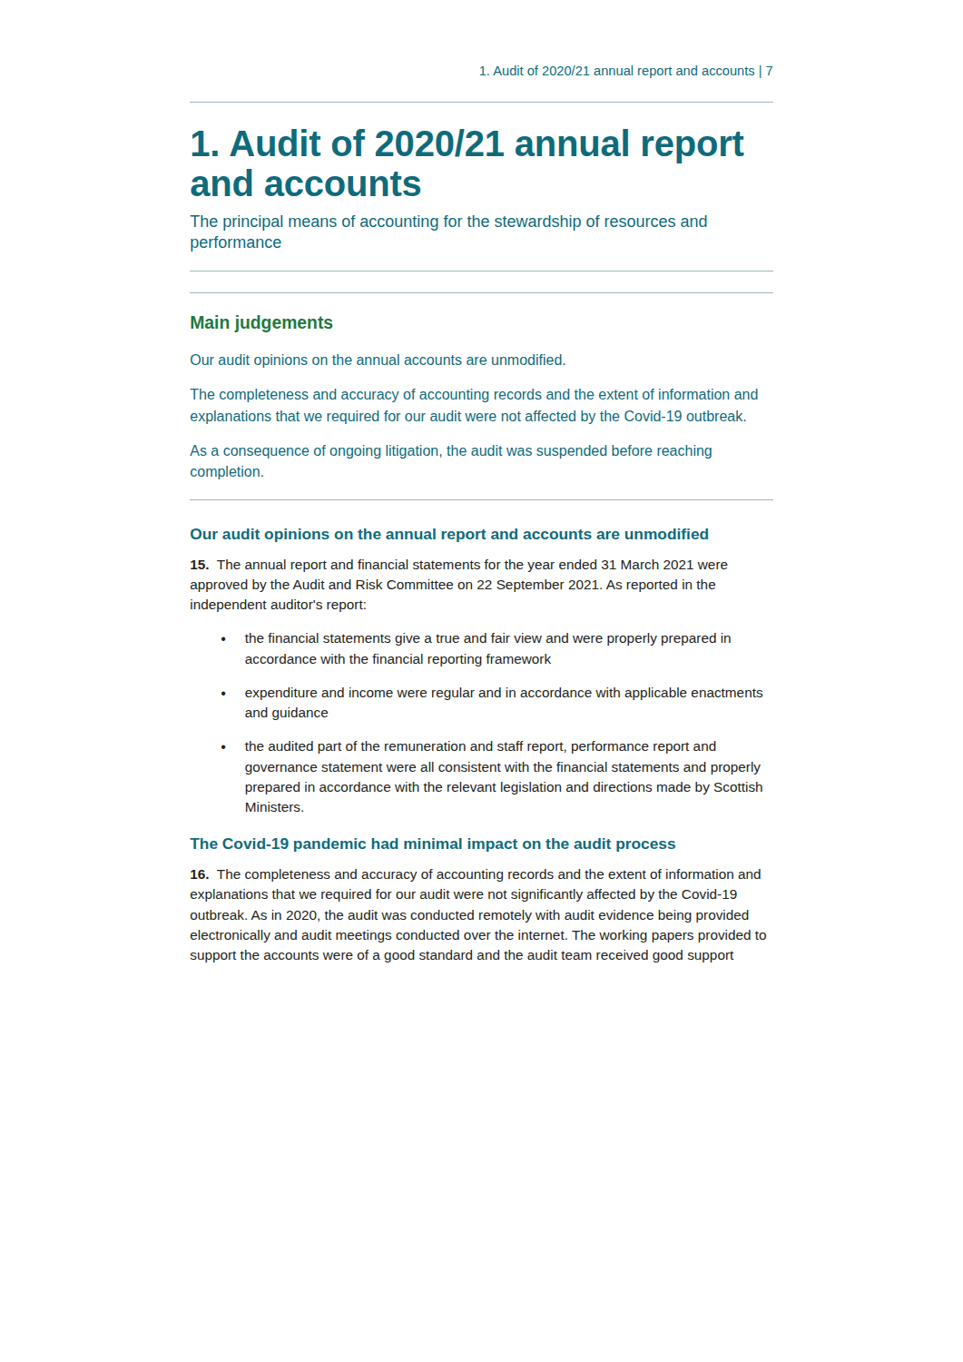1. Audit of 2020/21 annual report and accounts | 7
1. Audit of 2020/21 annual report and accounts
The principal means of accounting for the stewardship of resources and performance
Main judgements
Our audit opinions on the annual accounts are unmodified.
The completeness and accuracy of accounting records and the extent of information and explanations that we required for our audit were not affected by the Covid-19 outbreak.
As a consequence of ongoing litigation, the audit was suspended before reaching completion.
Our audit opinions on the annual report and accounts are unmodified
15. The annual report and financial statements for the year ended 31 March 2021 were approved by the Audit and Risk Committee on 22 September 2021. As reported in the independent auditor's report:
the financial statements give a true and fair view and were properly prepared in accordance with the financial reporting framework
expenditure and income were regular and in accordance with applicable enactments and guidance
the audited part of the remuneration and staff report, performance report and governance statement were all consistent with the financial statements and properly prepared in accordance with the relevant legislation and directions made by Scottish Ministers.
The Covid-19 pandemic had minimal impact on the audit process
16. The completeness and accuracy of accounting records and the extent of information and explanations that we required for our audit were not significantly affected by the Covid-19 outbreak. As in 2020, the audit was conducted remotely with audit evidence being provided electronically and audit meetings conducted over the internet. The working papers provided to support the accounts were of a good standard and the audit team received good support